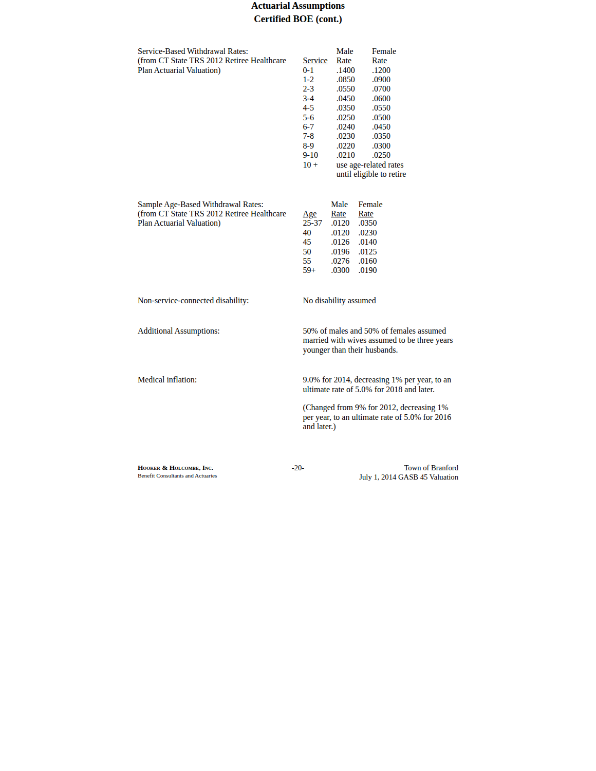Actuarial Assumptions
Certified BOE (cont.)
| Service-Based Withdrawal Rates: (from CT State TRS 2012 Retiree Healthcare Plan Actuarial Valuation) | / / Male / Female / / Service / Rate / Rate / / 0-1 / .1400 / .1200 / / 1-2 / .0850 / .0900 / / 2-3 / .0550 / .0700 / / 3-4 / .0450 / .0600 / / 4-5 / .0350 / .0550 / / 5-6 / .0250 / .0500 / / 6-7 / .0240 / .0450 / / 7-8 / .0230 / .0350 / / 8-9 / .0220 / .0300 / / 9-10 / .0210 / .0250 / / 10 + / use age-related rates / / / until eligible to retire / |
| Sample Age-Based Withdrawal Rates: (from CT State TRS 2012 Retiree Healthcare Plan Actuarial Valuation) | / / Male / Female / / Age / Rate / Rate / / 25-37 / .0120 / .0350 / / 40 / .0120 / .0230 / / 45 / .0126 / .0140 / / 50 / .0196 / .0125 / / 55 / .0276 / .0160 / / 59+ / .0300 / .0190 / |
| Non-service-connected disability: | No disability assumed |
| Additional Assumptions: | 50% of males and 50% of females assumed married with wives assumed to be three years younger than their husbands. |
| Medical inflation: | 9.0% for 2014, decreasing 1% per year, to an ultimate rate of 5.0% for 2018 and later. (Changed from 9% for 2012, decreasing 1% per year, to an ultimate rate of 5.0% for 2016 and later.) |
| Hooker & Holcombe, Inc. Benefit Consultants and Actuaries | -20- | Town of Branford July 1, 2014 GASB 45 Valuation |